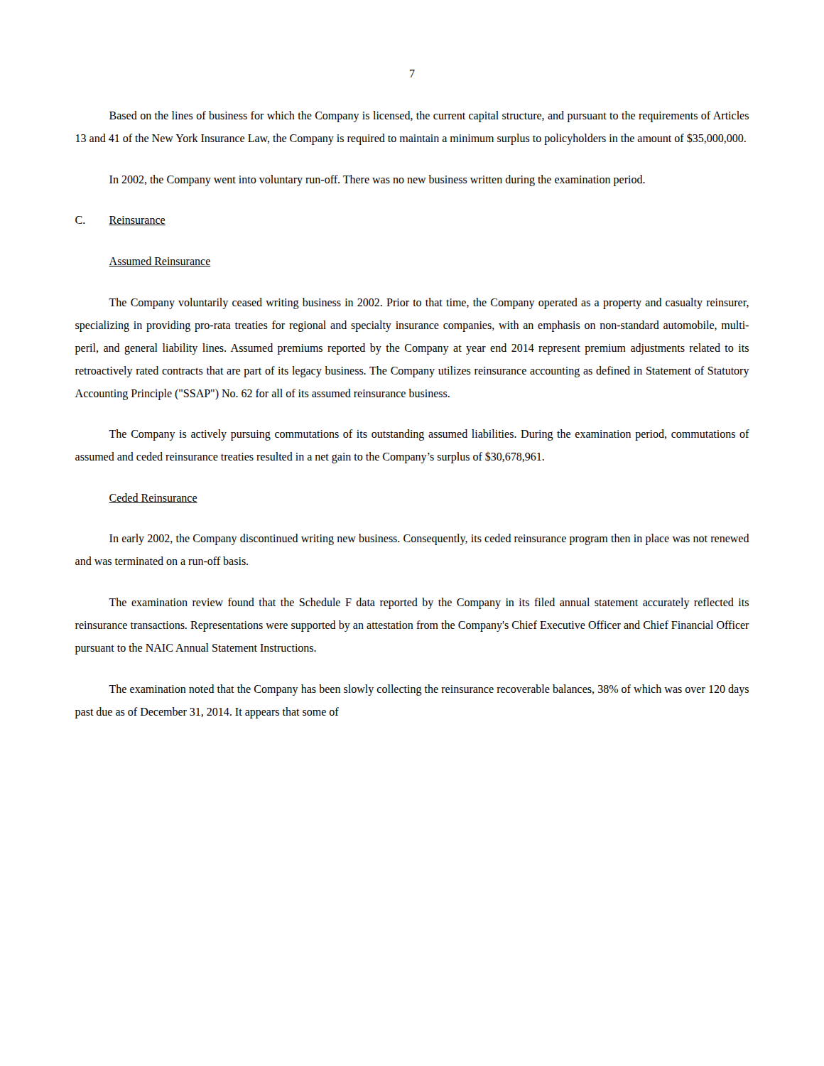7
Based on the lines of business for which the Company is licensed, the current capital structure, and pursuant to the requirements of Articles 13 and 41 of the New York Insurance Law, the Company is required to maintain a minimum surplus to policyholders in the amount of $35,000,000.
In 2002, the Company went into voluntary run-off. There was no new business written during the examination period.
C. Reinsurance
Assumed Reinsurance
The Company voluntarily ceased writing business in 2002. Prior to that time, the Company operated as a property and casualty reinsurer, specializing in providing pro-rata treaties for regional and specialty insurance companies, with an emphasis on non-standard automobile, multi-peril, and general liability lines. Assumed premiums reported by the Company at year end 2014 represent premium adjustments related to its retroactively rated contracts that are part of its legacy business. The Company utilizes reinsurance accounting as defined in Statement of Statutory Accounting Principle ("SSAP") No. 62 for all of its assumed reinsurance business.
The Company is actively pursuing commutations of its outstanding assumed liabilities. During the examination period, commutations of assumed and ceded reinsurance treaties resulted in a net gain to the Company’s surplus of $30,678,961.
Ceded Reinsurance
In early 2002, the Company discontinued writing new business. Consequently, its ceded reinsurance program then in place was not renewed and was terminated on a run-off basis.
The examination review found that the Schedule F data reported by the Company in its filed annual statement accurately reflected its reinsurance transactions. Representations were supported by an attestation from the Company's Chief Executive Officer and Chief Financial Officer pursuant to the NAIC Annual Statement Instructions.
The examination noted that the Company has been slowly collecting the reinsurance recoverable balances, 38% of which was over 120 days past due as of December 31, 2014. It appears that some of